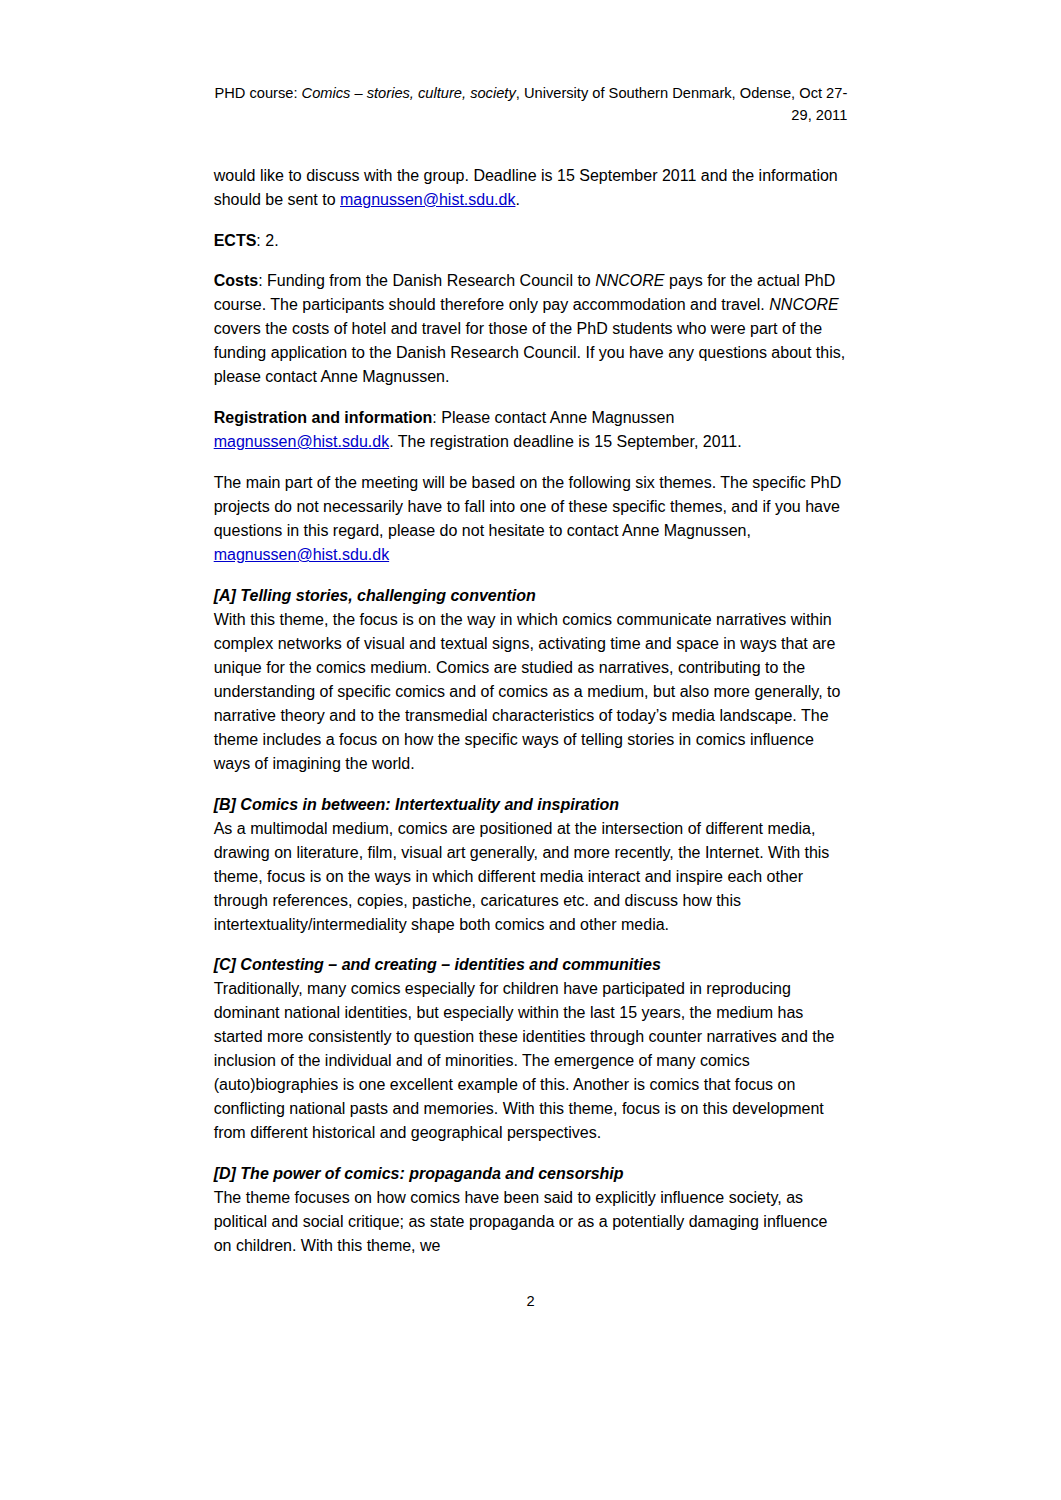PHD course: Comics – stories, culture, society, University of Southern Denmark, Odense, Oct 27-29, 2011
would like to discuss with the group. Deadline is 15 September 2011 and the information should be sent to magnussen@hist.sdu.dk.
ECTS: 2.
Costs: Funding from the Danish Research Council to NNCORE pays for the actual PhD course. The participants should therefore only pay accommodation and travel. NNCORE covers the costs of hotel and travel for those of the PhD students who were part of the funding application to the Danish Research Council. If you have any questions about this, please contact Anne Magnussen.
Registration and information: Please contact Anne Magnussen magnussen@hist.sdu.dk. The registration deadline is 15 September, 2011.
The main part of the meeting will be based on the following six themes. The specific PhD projects do not necessarily have to fall into one of these specific themes, and if you have questions in this regard, please do not hesitate to contact Anne Magnussen, magnussen@hist.sdu.dk
[A] Telling stories, challenging convention
With this theme, the focus is on the way in which comics communicate narratives within complex networks of visual and textual signs, activating time and space in ways that are unique for the comics medium. Comics are studied as narratives, contributing to the understanding of specific comics and of comics as a medium, but also more generally, to narrative theory and to the transmedial characteristics of today’s media landscape. The theme includes a focus on how the specific ways of telling stories in comics influence ways of imagining the world.
[B] Comics in between: Intertextuality and inspiration
As a multimodal medium, comics are positioned at the intersection of different media, drawing on literature, film, visual art generally, and more recently, the Internet. With this theme, focus is on the ways in which different media interact and inspire each other through references, copies, pastiche, caricatures etc. and discuss how this intertextuality/intermediality shape both comics and other media.
[C] Contesting – and creating – identities and communities
Traditionally, many comics especially for children have participated in reproducing dominant national identities, but especially within the last 15 years, the medium has started more consistently to question these identities through counter narratives and the inclusion of the individual and of minorities. The emergence of many comics (auto)biographies is one excellent example of this. Another is comics that focus on conflicting national pasts and memories. With this theme, focus is on this development from different historical and geographical perspectives.
[D] The power of comics: propaganda and censorship
The theme focuses on how comics have been said to explicitly influence society, as political and social critique; as state propaganda or as a potentially damaging influence on children. With this theme, we
2